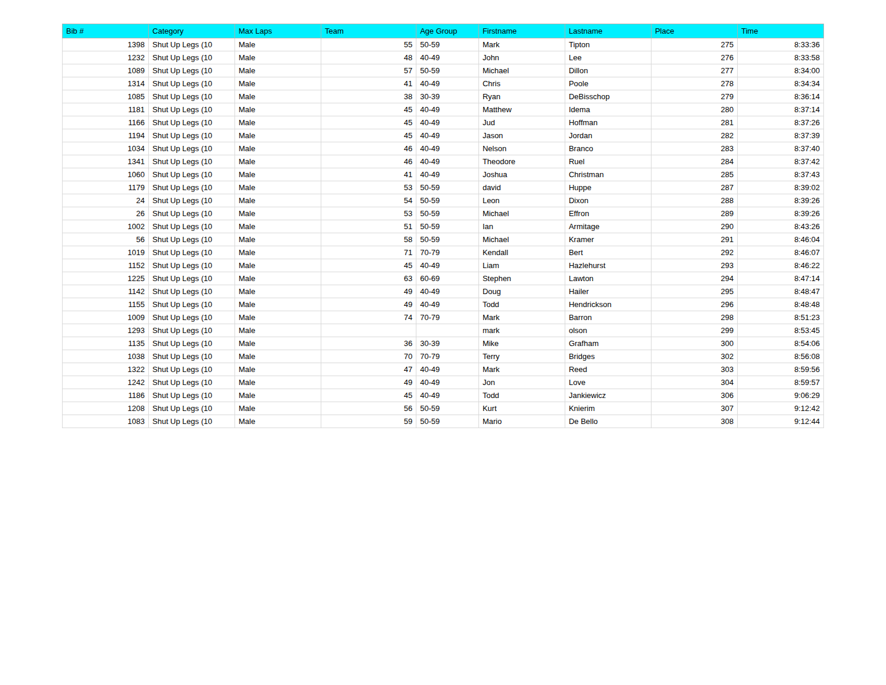| Bib # | Category | Max Laps | Team | Age Group | Firstname | Lastname | Place | Time |
| --- | --- | --- | --- | --- | --- | --- | --- | --- |
| 1398 | Shut Up Legs (10 | Male | 55 | 50-59 | Mark | Tipton | 275 | 8:33:36 |
| 1232 | Shut Up Legs (10 | Male | 48 | 40-49 | John | Lee | 276 | 8:33:58 |
| 1089 | Shut Up Legs (10 | Male | 57 | 50-59 | Michael | Dillon | 277 | 8:34:00 |
| 1314 | Shut Up Legs (10 | Male | 41 | 40-49 | Chris | Poole | 278 | 8:34:34 |
| 1085 | Shut Up Legs (10 | Male | 38 | 30-39 | Ryan | DeBisschop | 279 | 8:36:14 |
| 1181 | Shut Up Legs (10 | Male | 45 | 40-49 | Matthew | Idema | 280 | 8:37:14 |
| 1166 | Shut Up Legs (10 | Male | 45 | 40-49 | Jud | Hoffman | 281 | 8:37:26 |
| 1194 | Shut Up Legs (10 | Male | 45 | 40-49 | Jason | Jordan | 282 | 8:37:39 |
| 1034 | Shut Up Legs (10 | Male | 46 | 40-49 | Nelson | Branco | 283 | 8:37:40 |
| 1341 | Shut Up Legs (10 | Male | 46 | 40-49 | Theodore | Ruel | 284 | 8:37:42 |
| 1060 | Shut Up Legs (10 | Male | 41 | 40-49 | Joshua | Christman | 285 | 8:37:43 |
| 1179 | Shut Up Legs (10 | Male | 53 | 50-59 | david | Huppe | 287 | 8:39:02 |
| 24 | Shut Up Legs (10 | Male | 54 | 50-59 | Leon | Dixon | 288 | 8:39:26 |
| 26 | Shut Up Legs (10 | Male | 53 | 50-59 | Michael | Effron | 289 | 8:39:26 |
| 1002 | Shut Up Legs (10 | Male | 51 | 50-59 | Ian | Armitage | 290 | 8:43:26 |
| 56 | Shut Up Legs (10 | Male | 58 | 50-59 | Michael | Kramer | 291 | 8:46:04 |
| 1019 | Shut Up Legs (10 | Male | 71 | 70-79 | Kendall | Bert | 292 | 8:46:07 |
| 1152 | Shut Up Legs (10 | Male | 45 | 40-49 | Liam | Hazlehurst | 293 | 8:46:22 |
| 1225 | Shut Up Legs (10 | Male | 63 | 60-69 | Stephen | Lawton | 294 | 8:47:14 |
| 1142 | Shut Up Legs (10 | Male | 49 | 40-49 | Doug | Hailer | 295 | 8:48:47 |
| 1155 | Shut Up Legs (10 | Male | 49 | 40-49 | Todd | Hendrickson | 296 | 8:48:48 |
| 1009 | Shut Up Legs (10 | Male | 74 | 70-79 | Mark | Barron | 298 | 8:51:23 |
| 1293 | Shut Up Legs (10 | Male | | | mark | olson | 299 | 8:53:45 |
| 1135 | Shut Up Legs (10 | Male | 36 | 30-39 | Mike | Grafham | 300 | 8:54:06 |
| 1038 | Shut Up Legs (10 | Male | 70 | 70-79 | Terry | Bridges | 302 | 8:56:08 |
| 1322 | Shut Up Legs (10 | Male | 47 | 40-49 | Mark | Reed | 303 | 8:59:56 |
| 1242 | Shut Up Legs (10 | Male | 49 | 40-49 | Jon | Love | 304 | 8:59:57 |
| 1186 | Shut Up Legs (10 | Male | 45 | 40-49 | Todd | Jankiewicz | 306 | 9:06:29 |
| 1208 | Shut Up Legs (10 | Male | 56 | 50-59 | Kurt | Knierim | 307 | 9:12:42 |
| 1083 | Shut Up Legs (10 | Male | 59 | 50-59 | Mario | De Bello | 308 | 9:12:44 |